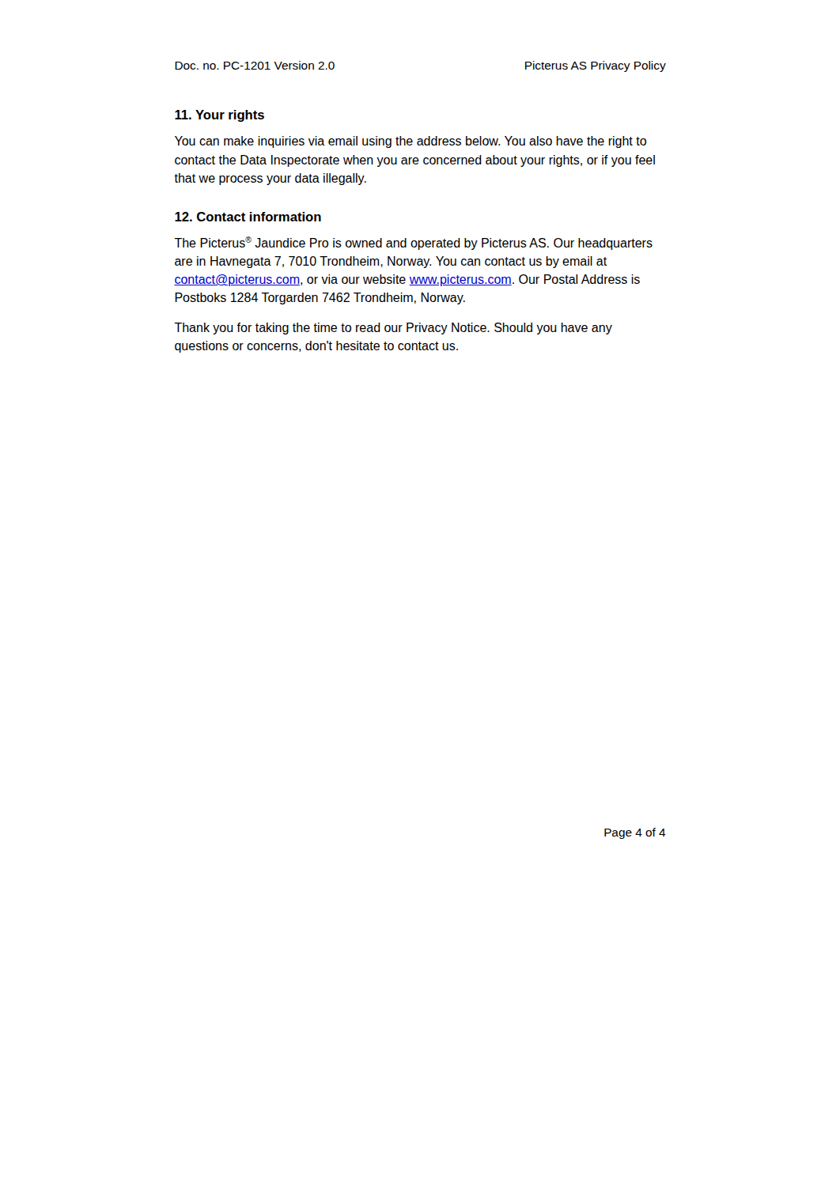Doc. no. PC-1201 Version 2.0
Picterus AS Privacy Policy
11. Your rights
You can make inquiries via email using the address below. You also have the right to contact the Data Inspectorate when you are concerned about your rights, or if you feel that we process your data illegally.
12. Contact information
The Picterus® Jaundice Pro is owned and operated by Picterus AS. Our headquarters are in Havnegata 7, 7010 Trondheim, Norway. You can contact us by email at contact@picterus.com, or via our website www.picterus.com. Our Postal Address is Postboks 1284 Torgarden 7462 Trondheim, Norway.
Thank you for taking the time to read our Privacy Notice. Should you have any questions or concerns, don't hesitate to contact us.
Page 4 of 4